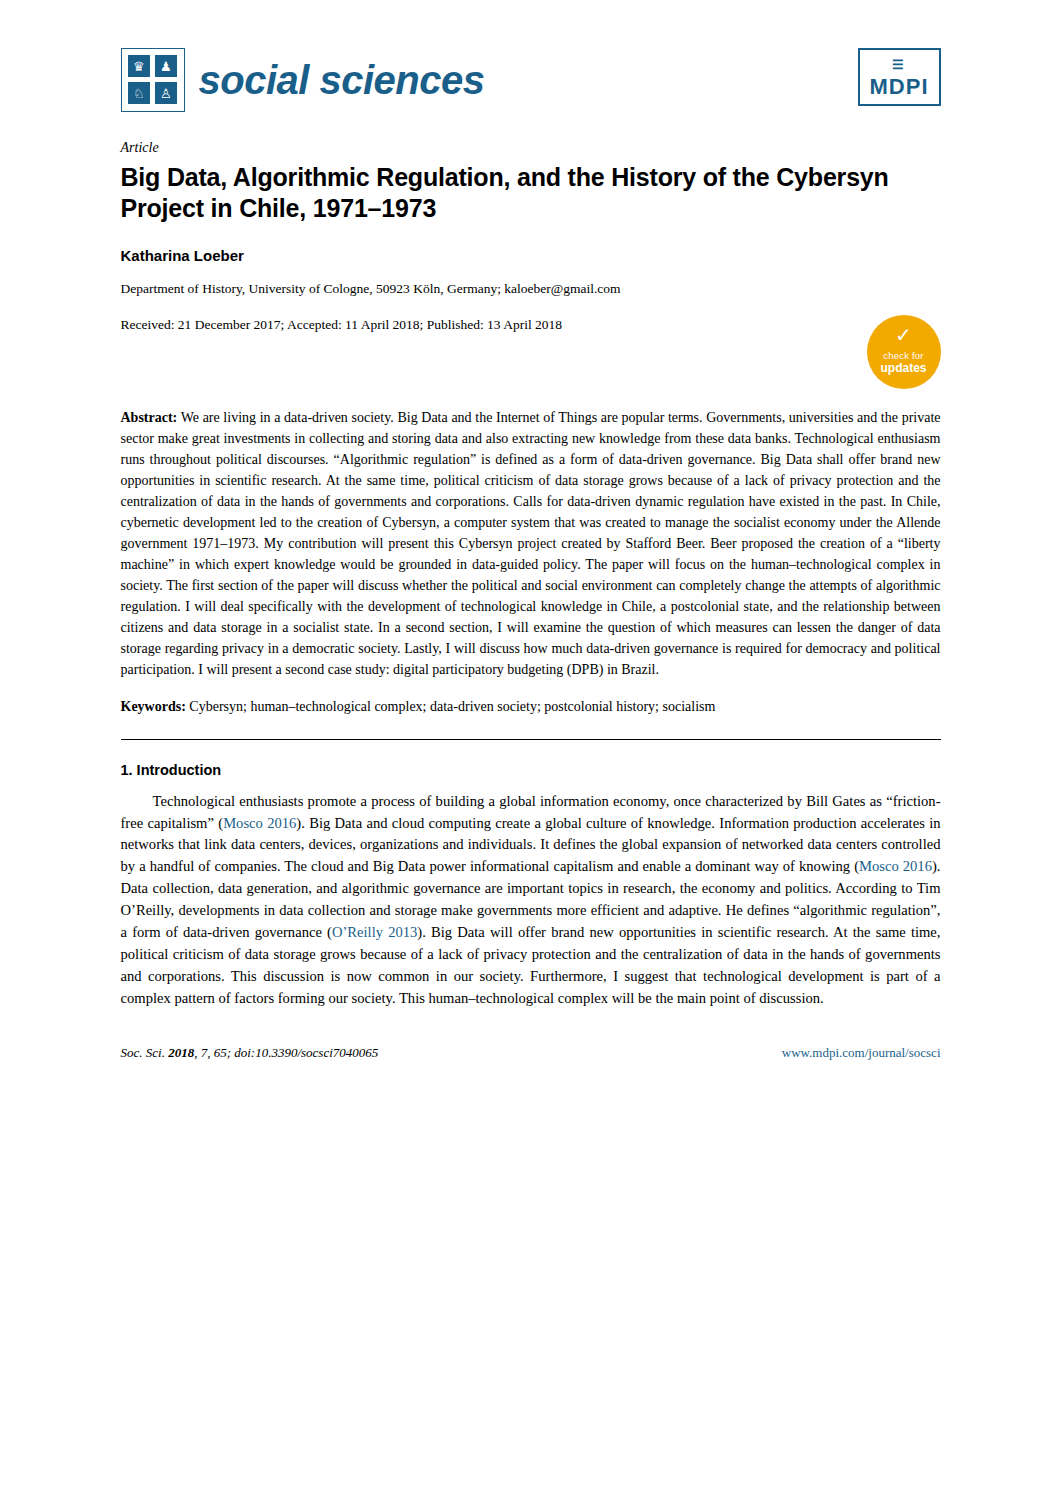♛ ♟ ♘ ♙
social sciences
☰ MDPI
Article
Big Data, Algorithmic Regulation, and the History of the Cybersyn Project in Chile, 1971–1973
Katharina Loeber
Department of History, University of Cologne, 50923 Köln, Germany; kaloeber@gmail.com
Received: 21 December 2017; Accepted: 11 April 2018; Published: 13 April 2018
✓ check for updates
Abstract: We are living in a data-driven society. Big Data and the Internet of Things are popular terms. Governments, universities and the private sector make great investments in collecting and storing data and also extracting new knowledge from these data banks. Technological enthusiasm runs throughout political discourses. “Algorithmic regulation” is defined as a form of data-driven governance. Big Data shall offer brand new opportunities in scientific research. At the same time, political criticism of data storage grows because of a lack of privacy protection and the centralization of data in the hands of governments and corporations. Calls for data-driven dynamic regulation have existed in the past. In Chile, cybernetic development led to the creation of Cybersyn, a computer system that was created to manage the socialist economy under the Allende government 1971–1973. My contribution will present this Cybersyn project created by Stafford Beer. Beer proposed the creation of a “liberty machine” in which expert knowledge would be grounded in data-guided policy. The paper will focus on the human–technological complex in society. The first section of the paper will discuss whether the political and social environment can completely change the attempts of algorithmic regulation. I will deal specifically with the development of technological knowledge in Chile, a postcolonial state, and the relationship between citizens and data storage in a socialist state. In a second section, I will examine the question of which measures can lessen the danger of data storage regarding privacy in a democratic society. Lastly, I will discuss how much data-driven governance is required for democracy and political participation. I will present a second case study: digital participatory budgeting (DPB) in Brazil.
Keywords: Cybersyn; human–technological complex; data-driven society; postcolonial history; socialism
1. Introduction
Technological enthusiasts promote a process of building a global information economy, once characterized by Bill Gates as “friction-free capitalism” (Mosco 2016). Big Data and cloud computing create a global culture of knowledge. Information production accelerates in networks that link data centers, devices, organizations and individuals. It defines the global expansion of networked data centers controlled by a handful of companies. The cloud and Big Data power informational capitalism and enable a dominant way of knowing (Mosco 2016). Data collection, data generation, and algorithmic governance are important topics in research, the economy and politics. According to Tim O’Reilly, developments in data collection and storage make governments more efficient and adaptive. He defines “algorithmic regulation”, a form of data-driven governance (O’Reilly 2013). Big Data will offer brand new opportunities in scientific research. At the same time, political criticism of data storage grows because of a lack of privacy protection and the centralization of data in the hands of governments and corporations. This discussion is now common in our society. Furthermore, I suggest that technological development is part of a complex pattern of factors forming our society. This human–technological complex will be the main point of discussion.
Soc. Sci. 2018, 7, 65; doi:10.3390/socsci7040065
www.mdpi.com/journal/socsci